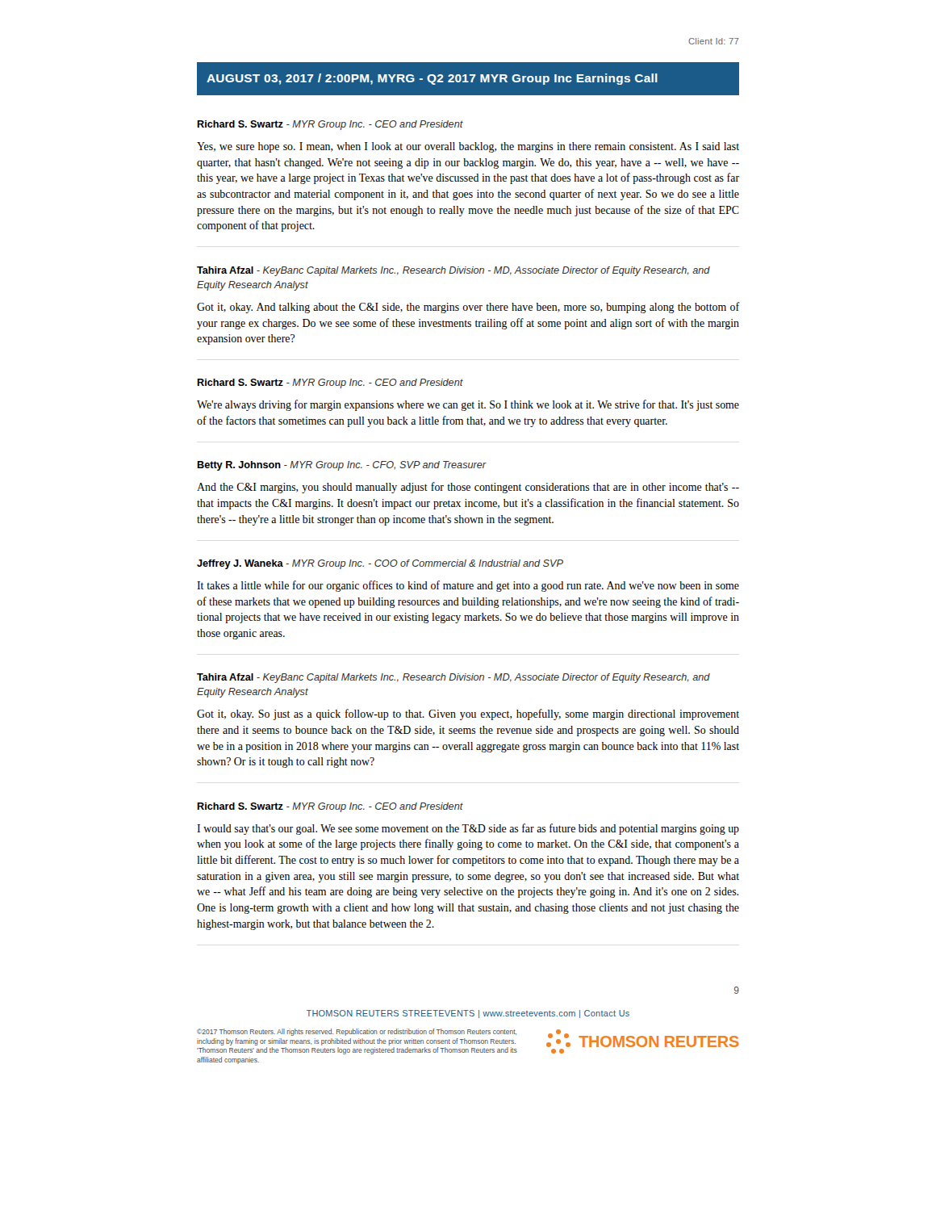Client Id: 77
AUGUST 03, 2017 / 2:00PM, MYRG - Q2 2017 MYR Group Inc Earnings Call
Richard S. Swartz - MYR Group Inc. - CEO and President
Yes, we sure hope so. I mean, when I look at our overall backlog, the margins in there remain consistent. As I said last quarter, that hasn't changed. We're not seeing a dip in our backlog margin. We do, this year, have a -- well, we have -- this year, we have a large project in Texas that we've discussed in the past that does have a lot of pass-through cost as far as subcontractor and material component in it, and that goes into the second quarter of next year. So we do see a little pressure there on the margins, but it's not enough to really move the needle much just because of the size of that EPC component of that project.
Tahira Afzal - KeyBanc Capital Markets Inc., Research Division - MD, Associate Director of Equity Research, and Equity Research Analyst
Got it, okay. And talking about the C&I side, the margins over there have been, more so, bumping along the bottom of your range ex charges. Do we see some of these investments trailing off at some point and align sort of with the margin expansion over there?
Richard S. Swartz - MYR Group Inc. - CEO and President
We're always driving for margin expansions where we can get it. So I think we look at it. We strive for that. It's just some of the factors that sometimes can pull you back a little from that, and we try to address that every quarter.
Betty R. Johnson - MYR Group Inc. - CFO, SVP and Treasurer
And the C&I margins, you should manually adjust for those contingent considerations that are in other income that's -- that impacts the C&I margins. It doesn't impact our pretax income, but it's a classification in the financial statement. So there's -- they're a little bit stronger than op income that's shown in the segment.
Jeffrey J. Waneka - MYR Group Inc. - COO of Commercial & Industrial and SVP
It takes a little while for our organic offices to kind of mature and get into a good run rate. And we've now been in some of these markets that we opened up building resources and building relationships, and we're now seeing the kind of traditional projects that we have received in our existing legacy markets. So we do believe that those margins will improve in those organic areas.
Tahira Afzal - KeyBanc Capital Markets Inc., Research Division - MD, Associate Director of Equity Research, and Equity Research Analyst
Got it, okay. So just as a quick follow-up to that. Given you expect, hopefully, some margin directional improvement there and it seems to bounce back on the T&D side, it seems the revenue side and prospects are going well. So should we be in a position in 2018 where your margins can -- overall aggregate gross margin can bounce back into that 11% last shown? Or is it tough to call right now?
Richard S. Swartz - MYR Group Inc. - CEO and President
I would say that's our goal. We see some movement on the T&D side as far as future bids and potential margins going up when you look at some of the large projects there finally going to come to market. On the C&I side, that component's a little bit different. The cost to entry is so much lower for competitors to come into that to expand. Though there may be a saturation in a given area, you still see margin pressure, to some degree, so you don't see that increased side. But what we -- what Jeff and his team are doing are being very selective on the projects they're going in. And it's one on 2 sides. One is long-term growth with a client and how long will that sustain, and chasing those clients and not just chasing the highest-margin work, but that balance between the 2.
9
THOMSON REUTERS STREETEVENTS | www.streetevents.com | Contact Us
©2017 Thomson Reuters. All rights reserved. Republication or redistribution of Thomson Reuters content, including by framing or similar means, is prohibited without the prior written consent of Thomson Reuters. 'Thomson Reuters' and the Thomson Reuters logo are registered trademarks of Thomson Reuters and its affiliated companies.
THOMSON REUTERS